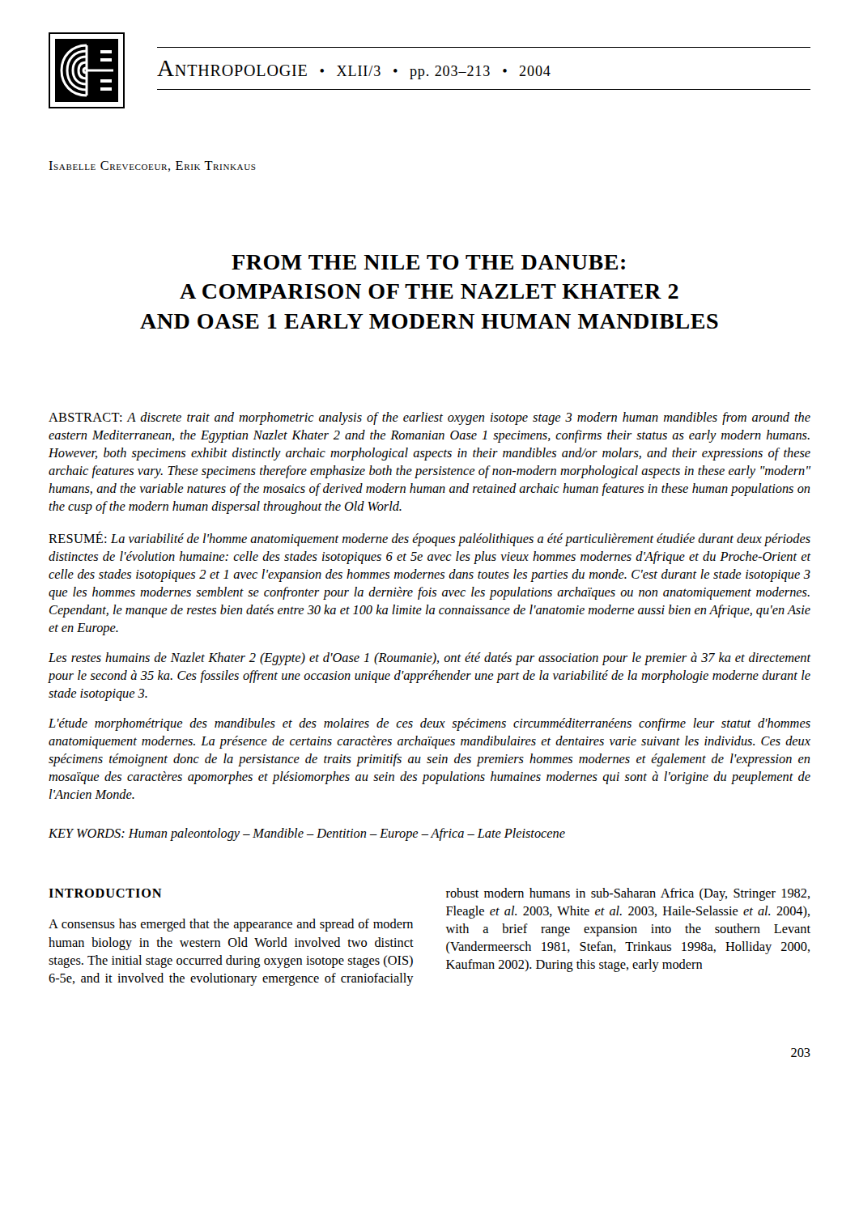Anthropologie • XLII/3 • pp. 203–213 • 2004
Isabelle Crevecoeur, Erik Trinkaus
FROM THE NILE TO THE DANUBE:
A COMPARISON OF THE NAZLET KHATER 2
AND OASE 1 EARLY MODERN HUMAN MANDIBLES
ABSTRACT: A discrete trait and morphometric analysis of the earliest oxygen isotope stage 3 modern human mandibles from around the eastern Mediterranean, the Egyptian Nazlet Khater 2 and the Romanian Oase 1 specimens, confirms their status as early modern humans. However, both specimens exhibit distinctly archaic morphological aspects in their mandibles and/or molars, and their expressions of these archaic features vary. These specimens therefore emphasize both the persistence of non-modern morphological aspects in these early "modern" humans, and the variable natures of the mosaics of derived modern human and retained archaic human features in these human populations on the cusp of the modern human dispersal throughout the Old World.
RESUMÉ: La variabilité de l'homme anatomiquement moderne des époques paléolithiques a été particulièrement étudiée durant deux périodes distinctes de l'évolution humaine: celle des stades isotopiques 6 et 5e avec les plus vieux hommes modernes d'Afrique et du Proche-Orient et celle des stades isotopiques 2 et 1 avec l'expansion des hommes modernes dans toutes les parties du monde. C'est durant le stade isotopique 3 que les hommes modernes semblent se confronter pour la dernière fois avec les populations archaïques ou non anatomiquement modernes. Cependant, le manque de restes bien datés entre 30 ka et 100 ka limite la connaissance de l'anatomie moderne aussi bien en Afrique, qu'en Asie et en Europe.
Les restes humains de Nazlet Khater 2 (Egypte) et d'Oase 1 (Roumanie), ont été datés par association pour le premier à 37 ka et directement pour le second à 35 ka. Ces fossiles offrent une occasion unique d'appréhender une part de la variabilité de la morphologie moderne durant le stade isotopique 3.
L'étude morphométrique des mandibules et des molaires de ces deux spécimens circumméditerranéens confirme leur statut d'hommes anatomiquement modernes. La présence de certains caractères archaïques mandibulaires et dentaires varie suivant les individus. Ces deux spécimens témoignent donc de la persistance de traits primitifs au sein des premiers hommes modernes et également de l'expression en mosaïque des caractères apomorphes et plésiomorphes au sein des populations humaines modernes qui sont à l'origine du peuplement de l'Ancien Monde.
KEY WORDS: Human paleontology – Mandible – Dentition – Europe – Africa – Late Pleistocene
INTRODUCTION
A consensus has emerged that the appearance and spread of modern human biology in the western Old World involved two distinct stages. The initial stage occurred during oxygen isotope stages (OIS) 6-5e, and it involved the evolutionary emergence of craniofacially robust modern humans in sub-Saharan Africa (Day, Stringer 1982, Fleagle et al. 2003, White et al. 2003, Haile-Selassie et al. 2004), with a brief range expansion into the southern Levant (Vandermeersch 1981, Stefan, Trinkaus 1998a, Holliday 2000, Kaufman 2002). During this stage, early modern
203